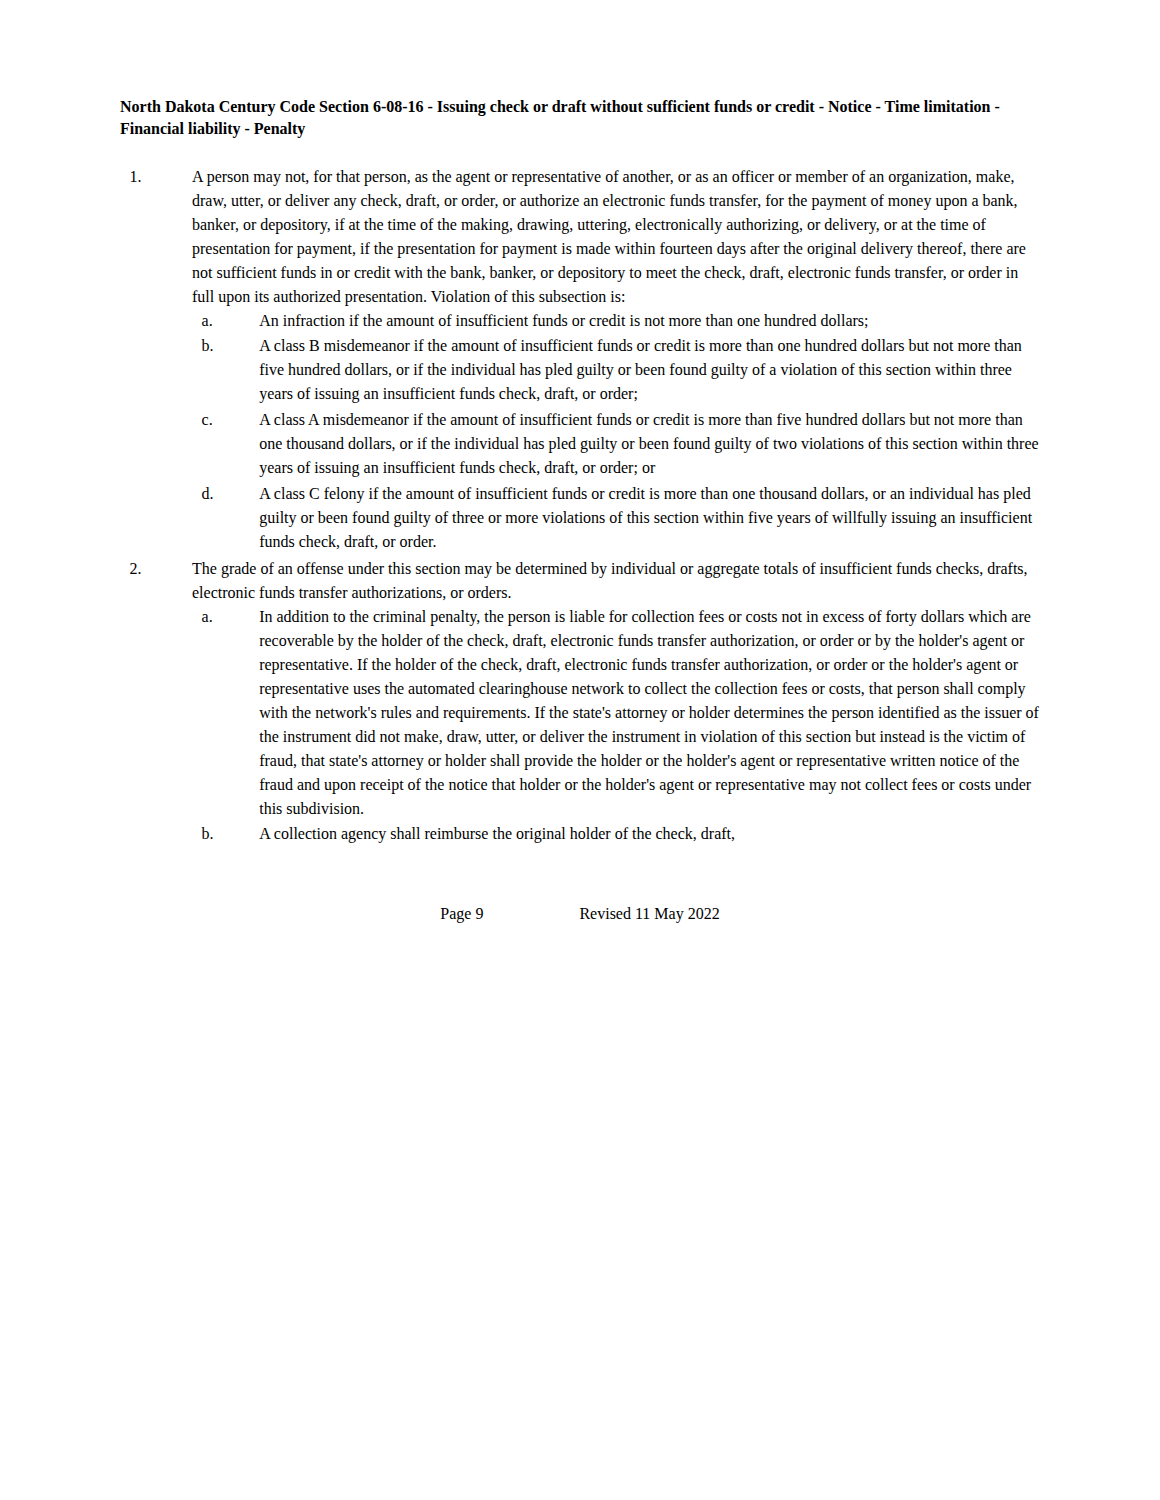North Dakota Century Code Section 6-08-16 - Issuing check or draft without sufficient funds or credit - Notice - Time limitation - Financial liability - Penalty
A person may not, for that person, as the agent or representative of another, or as an officer or member of an organization, make, draw, utter, or deliver any check, draft, or order, or authorize an electronic funds transfer, for the payment of money upon a bank, banker, or depository, if at the time of the making, drawing, uttering, electronically authorizing, or delivery, or at the time of presentation for payment, if the presentation for payment is made within fourteen days after the original delivery thereof, there are not sufficient funds in or credit with the bank, banker, or depository to meet the check, draft, electronic funds transfer, or order in full upon its authorized presentation. Violation of this subsection is:
An infraction if the amount of insufficient funds or credit is not more than one hundred dollars;
A class B misdemeanor if the amount of insufficient funds or credit is more than one hundred dollars but not more than five hundred dollars, or if the individual has pled guilty or been found guilty of a violation of this section within three years of issuing an insufficient funds check, draft, or order;
A class A misdemeanor if the amount of insufficient funds or credit is more than five hundred dollars but not more than one thousand dollars, or if the individual has pled guilty or been found guilty of two violations of this section within three years of issuing an insufficient funds check, draft, or order; or
A class C felony if the amount of insufficient funds or credit is more than one thousand dollars, or an individual has pled guilty or been found guilty of three or more violations of this section within five years of willfully issuing an insufficient funds check, draft, or order.
The grade of an offense under this section may be determined by individual or aggregate totals of insufficient funds checks, drafts, electronic funds transfer authorizations, or orders.
In addition to the criminal penalty, the person is liable for collection fees or costs not in excess of forty dollars which are recoverable by the holder of the check, draft, electronic funds transfer authorization, or order or by the holder's agent or representative. If the holder of the check, draft, electronic funds transfer authorization, or order or the holder's agent or representative uses the automated clearinghouse network to collect the collection fees or costs, that person shall comply with the network's rules and requirements. If the state's attorney or holder determines the person identified as the issuer of the instrument did not make, draw, utter, or deliver the instrument in violation of this section but instead is the victim of fraud, that state's attorney or holder shall provide the holder or the holder's agent or representative written notice of the fraud and upon receipt of the notice that holder or the holder's agent or representative may not collect fees or costs under this subdivision.
A collection agency shall reimburse the original holder of the check, draft,
Page 9 Revised 11 May 2022